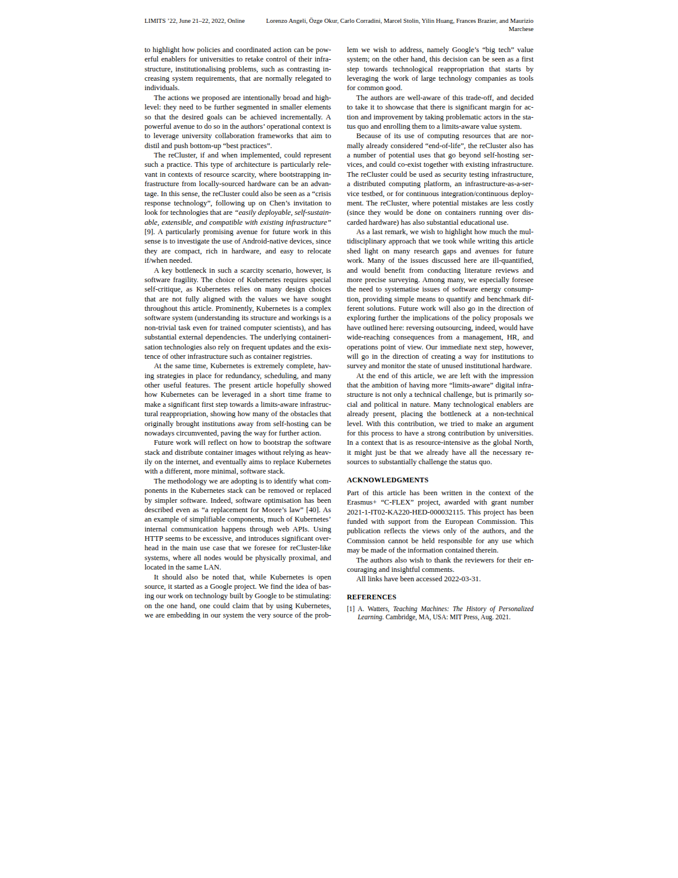LIMITS ’22, June 21–22, 2022, Online
Lorenzo Angeli, Özge Okur, Carlo Corradini, Marcel Stolin, Yilin Huang, Frances Brazier, and Maurizio Marchese
to highlight how policies and coordinated action can be powerful enablers for universities to retake control of their infrastructure, institutionalising problems, such as contrasting increasing system requirements, that are normally relegated to individuals.
The actions we proposed are intentionally broad and high-level: they need to be further segmented in smaller elements so that the desired goals can be achieved incrementally. A powerful avenue to do so in the authors’ operational context is to leverage university collaboration frameworks that aim to distil and push bottom-up “best practices”.
The reCluster, if and when implemented, could represent such a practice. This type of architecture is particularly relevant in contexts of resource scarcity, where bootstrapping infrastructure from locally-sourced hardware can be an advantage. In this sense, the reCluster could also be seen as a “crisis response technology”, following up on Chen’s invitation to look for technologies that are “easily deployable, self-sustainable, extensible, and compatible with existing infrastructure” [9]. A particularly promising avenue for future work in this sense is to investigate the use of Android-native devices, since they are compact, rich in hardware, and easy to relocate if/when needed.
A key bottleneck in such a scarcity scenario, however, is software fragility. The choice of Kubernetes requires special self-critique, as Kubernetes relies on many design choices that are not fully aligned with the values we have sought throughout this article. Prominently, Kubernetes is a complex software system (understanding its structure and workings is a non-trivial task even for trained computer scientists), and has substantial external dependencies. The underlying containerisation technologies also rely on frequent updates and the existence of other infrastructure such as container registries.
At the same time, Kubernetes is extremely complete, having strategies in place for redundancy, scheduling, and many other useful features. The present article hopefully showed how Kubernetes can be leveraged in a short time frame to make a significant first step towards a limits-aware infrastructural reappropriation, showing how many of the obstacles that originally brought institutions away from self-hosting can be nowadays circumvented, paving the way for further action.
Future work will reflect on how to bootstrap the software stack and distribute container images without relying as heavily on the internet, and eventually aims to replace Kubernetes with a different, more minimal, software stack.
The methodology we are adopting is to identify what components in the Kubernetes stack can be removed or replaced by simpler software. Indeed, software optimisation has been described even as “a replacement for Moore’s law” [40]. As an example of simplifiable components, much of Kubernetes’ internal communication happens through web APIs. Using HTTP seems to be excessive, and introduces significant overhead in the main use case that we foresee for reCluster-like systems, where all nodes would be physically proximal, and located in the same LAN.
It should also be noted that, while Kubernetes is open source, it started as a Google project. We find the idea of basing our work on technology built by Google to be stimulating: on the one hand, one could claim that by using Kubernetes, we are embedding in our system the very source of the problem we wish to address, namely Google’s “big tech” value system; on the other hand, this decision can be seen as a first step towards technological reappropriation that starts by leveraging the work of large technology companies as tools for common good.
The authors are well-aware of this trade-off, and decided to take it to showcase that there is significant margin for action and improvement by taking problematic actors in the status quo and enrolling them to a limits-aware value system.
Because of its use of computing resources that are normally already considered “end-of-life”, the reCluster also has a number of potential uses that go beyond self-hosting services, and could co-exist together with existing infrastructure. The reCluster could be used as security testing infrastructure, a distributed computing platform, an infrastructure-as-a-service testbed, or for continuous integration/continuous deployment. The reCluster, where potential mistakes are less costly (since they would be done on containers running over discarded hardware) has also substantial educational use.
As a last remark, we wish to highlight how much the multidisciplinary approach that we took while writing this article shed light on many research gaps and avenues for future work. Many of the issues discussed here are ill-quantified, and would benefit from conducting literature reviews and more precise surveying. Among many, we especially foresee the need to systematise issues of software energy consumption, providing simple means to quantify and benchmark different solutions. Future work will also go in the direction of exploring further the implications of the policy proposals we have outlined here: reversing outsourcing, indeed, would have wide-reaching consequences from a management, HR, and operations point of view. Our immediate next step, however, will go in the direction of creating a way for institutions to survey and monitor the state of unused institutional hardware.
At the end of this article, we are left with the impression that the ambition of having more “limits-aware” digital infrastructure is not only a technical challenge, but is primarily social and political in nature. Many technological enablers are already present, placing the bottleneck at a non-technical level. With this contribution, we tried to make an argument for this process to have a strong contribution by universities. In a context that is as resource-intensive as the global North, it might just be that we already have all the necessary resources to substantially challenge the status quo.
ACKNOWLEDGMENTS
Part of this article has been written in the context of the Erasmus+ “C-FLEX” project, awarded with grant number 2021-1-IT02-KA220-HED-000032115. This project has been funded with support from the European Commission. This publication reflects the views only of the authors, and the Commission cannot be held responsible for any use which may be made of the information contained therein.
The authors also wish to thank the reviewers for their encouraging and insightful comments.
All links have been accessed 2022-03-31.
REFERENCES
[1] A. Watters, Teaching Machines: The History of Personalized Learning. Cambridge, MA, USA: MIT Press, Aug. 2021.